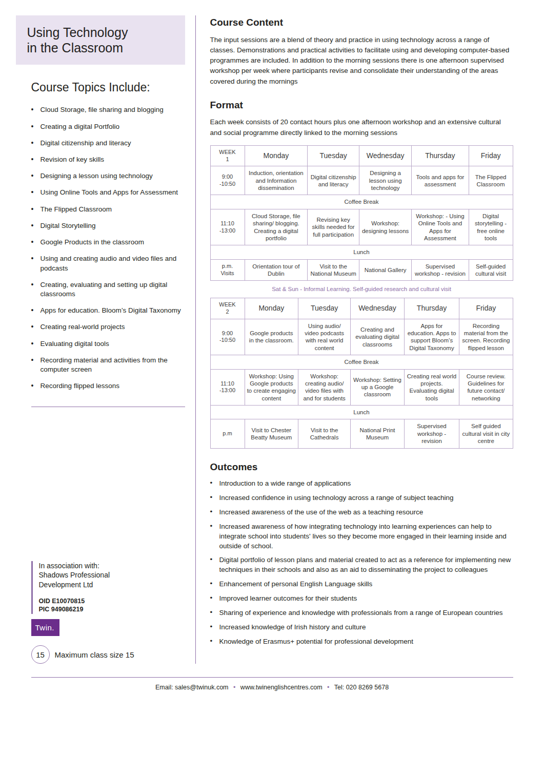Using Technology
in the Classroom
Course Topics Include:
Cloud Storage, file sharing and blogging
Creating a digital Portfolio
Digital citizenship and literacy
Revision of key skills
Designing a lesson using technology
Using Online Tools and Apps for Assessment
The Flipped Classroom
Digital Storytelling
Google Products in the classroom
Using and creating audio and video files and podcasts
Creating, evaluating and setting up digital classrooms
Apps for education. Bloom’s Digital Taxonomy
Creating real-world projects
Evaluating digital tools
Recording material and activities from the computer screen
Recording flipped lessons
In association with:
Shadows Professional
Development Ltd
OID E10070815
PIC 949086219
Twin.
15
Maximum class size 15
Course Content
The input sessions are a blend of theory and practice in using technology across a range of classes. Demonstrations and practical activities to facilitate using and developing computer-based programmes are included. In addition to the morning sessions there is one afternoon supervised workshop per week where participants revise and consolidate their understanding of the areas covered during the mornings
Format
Each week consists of 20 contact hours plus one afternoon workshop and an extensive cultural and social programme directly linked to the morning sessions
| WEEK 1 | Monday | Tuesday | Wednesday | Thursday | Friday |
| --- | --- | --- | --- | --- | --- |
| 9:00 -10:50 | Induction, orientation and Information dissemination | Digital citizenship and literacy | Designing a lesson using technology | Tools and apps for assessment | The Flipped Classroom |
| Coffee Break |
| 11:10 -13:00 | Cloud Storage, file sharing/ blogging. Creating a digital portfolio | Revising key skills needed for full participation | Workshop: designing lessons | Workshop: - Using Online Tools and Apps for Assessment | Digital storytelling - free online tools |
| Lunch |
| p.m. Visits | Orientation tour of Dublin | Visit to the National Museum | National Gallery | Supervised workshop - revision | Self-guided cultural visit |
Sat & Sun - Informal Learning. Self-guided research and cultural visit
| WEEK 2 | Monday | Tuesday | Wednesday | Thursday | Friday |
| --- | --- | --- | --- | --- | --- |
| 9:00 -10:50 | Google products in the classroom. | Using audio/ video podcasts with real world content | Creating and evaluating digital classrooms | Apps for education. Apps to support Bloom’s Digital Taxonomy | Recording material from the screen. Recording flipped lesson |
| Coffee Break |
| 11:10 -13:00 | Workshop: Using Google products to create engaging content | Workshop: creating audio/ video files with and for students | Workshop: Setting up a Google classroom | Creating real world projects. Evaluating digital tools | Course review. Guidelines for future contact/ networking |
| Lunch |
| p.m | Visit to Chester Beatty Museum | Visit to the Cathedrals | National Print Museum | Supervised workshop - revision | Self guided cultural visit in city centre |
Outcomes
Introduction to a wide range of applications
Increased confidence in using technology across a range of subject teaching
Increased awareness of the use of the web as a teaching resource
Increased awareness of how integrating technology into learning experiences can help to integrate school into students' lives so they become more engaged in their learning inside and outside of school.
Digital portfolio of lesson plans and material created to act as a reference for implementing new techniques in their schools and also as an aid to disseminating the project to colleagues
Enhancement of personal English Language skills
Improved learner outcomes for their students
Sharing of experience and knowledge with professionals from a range of European countries
Increased knowledge of Irish history and culture
Knowledge of Erasmus+ potential for professional development
Email: sales@twinuk.com • www.twinenglishcentres.com • Tel: 020 8269 5678